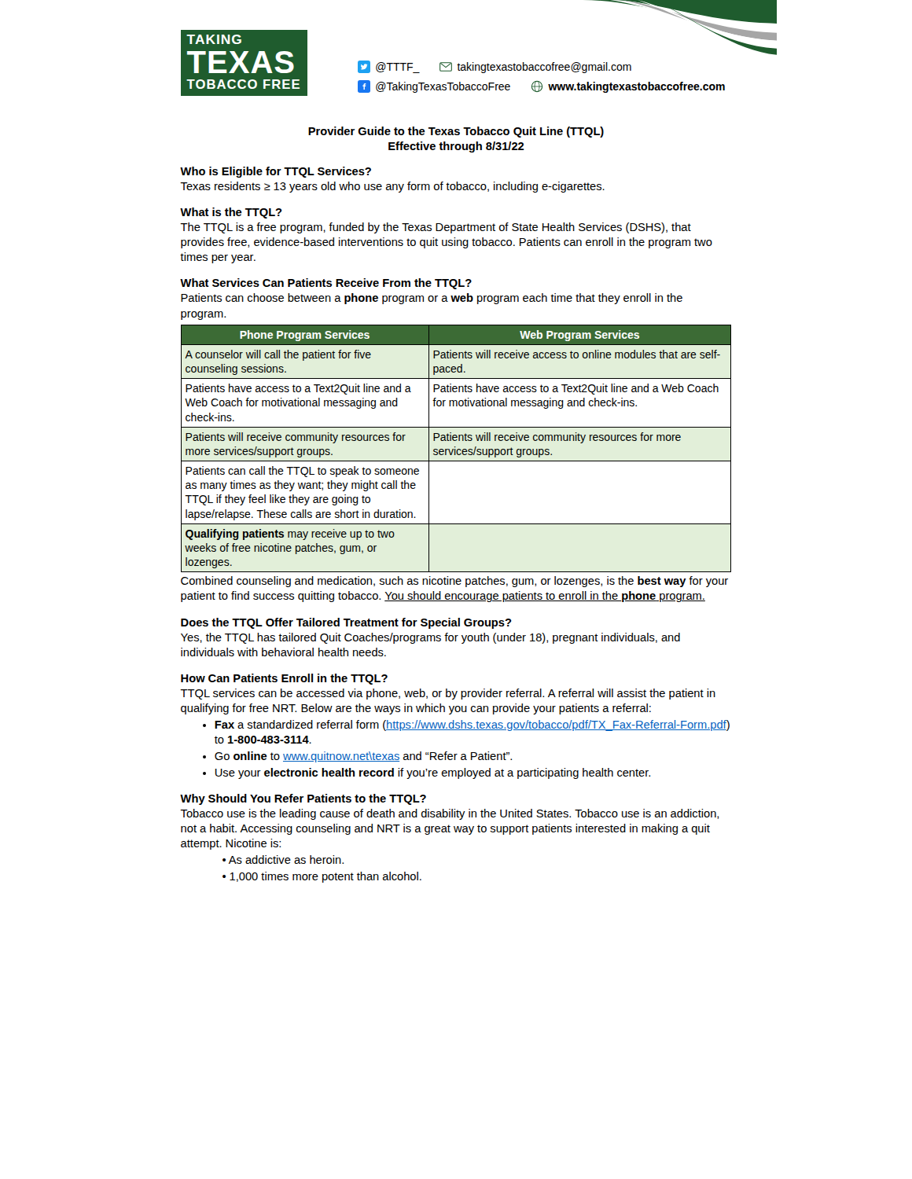TAKING TEXAS TOBACCO FREE
@TTTF_
takingtexastobaccofree@gmail.com
@TakingTexasTobaccoFree
www.takingtexastobaccofree.com
Provider Guide to the Texas Tobacco Quit Line (TTQL)
Effective through 8/31/22
Who is Eligible for TTQL Services?
Texas residents ≥ 13 years old who use any form of tobacco, including e-cigarettes.
What is the TTQL?
The TTQL is a free program, funded by the Texas Department of State Health Services (DSHS), that provides free, evidence-based interventions to quit using tobacco. Patients can enroll in the program two times per year.
What Services Can Patients Receive From the TTQL?
Patients can choose between a phone program or a web program each time that they enroll in the program.
| Phone Program Services | Web Program Services |
| --- | --- |
| A counselor will call the patient for five counseling sessions. | Patients will receive access to online modules that are self-paced. |
| Patients have access to a Text2Quit line and a Web Coach for motivational messaging and check-ins. | Patients have access to a Text2Quit line and a Web Coach for motivational messaging and check-ins. |
| Patients will receive community resources for more services/support groups. | Patients will receive community resources for more services/support groups. |
| Patients can call the TTQL to speak to someone as many times as they want; they might call the TTQL if they feel like they are going to lapse/relapse. These calls are short in duration. | |
| Qualifying patients may receive up to two weeks of free nicotine patches, gum, or lozenges. | |
Combined counseling and medication, such as nicotine patches, gum, or lozenges, is the best way for your patient to find success quitting tobacco. You should encourage patients to enroll in the phone program.
Does the TTQL Offer Tailored Treatment for Special Groups?
Yes, the TTQL has tailored Quit Coaches/programs for youth (under 18), pregnant individuals, and individuals with behavioral health needs.
How Can Patients Enroll in the TTQL?
TTQL services can be accessed via phone, web, or by provider referral. A referral will assist the patient in qualifying for free NRT. Below are the ways in which you can provide your patients a referral:
Fax a standardized referral form (https://www.dshs.texas.gov/tobacco/pdf/TX_Fax-Referral-Form.pdf) to 1-800-483-3114.
Go online to www.quitnow.net\texas and “Refer a Patient”.
Use your electronic health record if you’re employed at a participating health center.
Why Should You Refer Patients to the TTQL?
Tobacco use is the leading cause of death and disability in the United States. Tobacco use is an addiction, not a habit. Accessing counseling and NRT is a great way to support patients interested in making a quit attempt. Nicotine is:
• As addictive as heroin.
• 1,000 times more potent than alcohol.